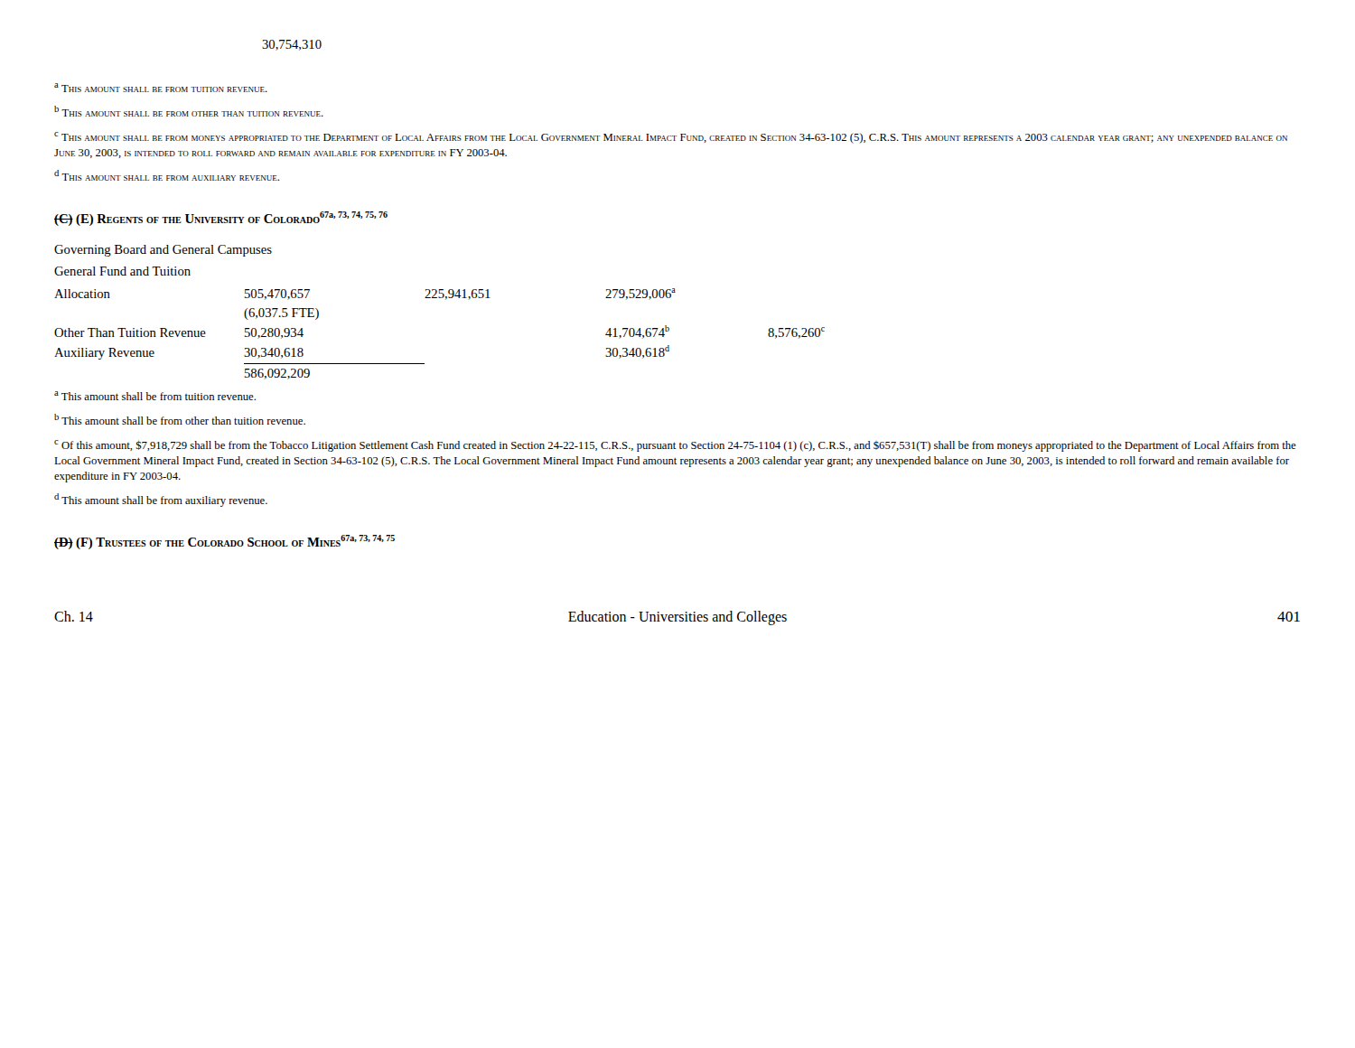30,754,310
a This amount shall be from tuition revenue.
b This amount shall be from other than tuition revenue.
c This amount shall be from moneys appropriated to the Department of Local Affairs from the Local Government Mineral Impact Fund, created in Section 34-63-102 (5), C.R.S. This amount represents a 2003 calendar year grant; any unexpended balance on June 30, 2003, is intended to roll forward and remain available for expenditure in FY 2003-04.
d This amount shall be from auxiliary revenue.
(C) (E) Regents of the University of Colorado67a, 73, 74, 75, 76
Governing Board and General Campuses
General Fund and Tuition
| Allocation | 505,470,657 | 225,941,651 | 279,529,006 a | |
| | (6,037.5 FTE) | | | |
| Other Than Tuition Revenue | 50,280,934 | | 41,704,674 b | 8,576,260 c |
| Auxiliary Revenue | 30,340,618 | | 30,340,618 d | |
| | 586,092,209 | | | |
a This amount shall be from tuition revenue.
b This amount shall be from other than tuition revenue.
c Of this amount, $7,918,729 shall be from the Tobacco Litigation Settlement Cash Fund created in Section 24-22-115, C.R.S., pursuant to Section 24-75-1104 (1) (c), C.R.S., and $657,531(T) shall be from moneys appropriated to the Department of Local Affairs from the Local Government Mineral Impact Fund, created in Section 34-63-102 (5), C.R.S. The Local Government Mineral Impact Fund amount represents a 2003 calendar year grant; any unexpended balance on June 30, 2003, is intended to roll forward and remain available for expenditure in FY 2003-04.
d This amount shall be from auxiliary revenue.
(D) (F) Trustees of the Colorado School of Mines67a, 73, 74, 75
Ch. 14
Education - Universities and Colleges
401